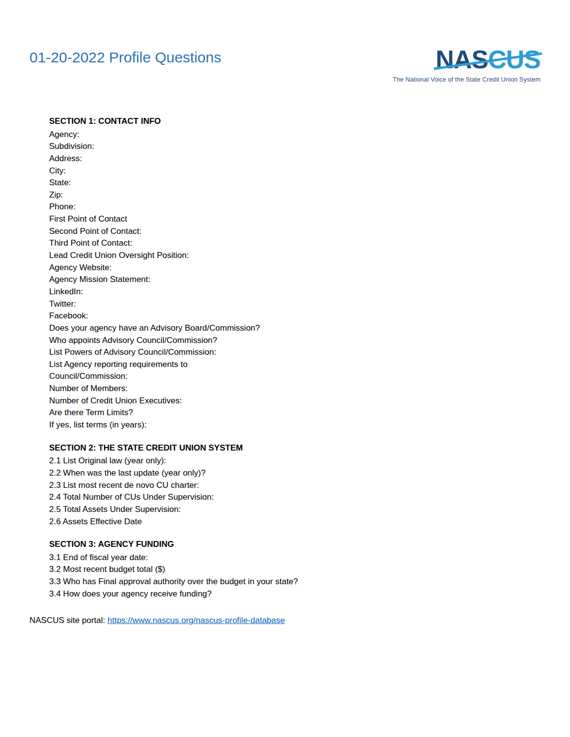NAS CUS
The National Voice of the State Credit Union System
01-20-2022 Profile Questions
SECTION 1: CONTACT INFO
Agency:
Subdivision:
Address:
City:
State:
Zip:
Phone:
First Point of Contact
Second Point of Contact:
Third Point of Contact:
Lead Credit Union Oversight Position:
Agency Website:
Agency Mission Statement:
LinkedIn:
Twitter:
Facebook:
Does your agency have an Advisory Board/Commission?
Who appoints Advisory Council/Commission?
List Powers of Advisory Council/Commission:
List Agency reporting requirements to
Council/Commission:
Number of Members:
Number of Credit Union Executives:
Are there Term Limits?
If yes, list terms (in years):
SECTION 2: THE STATE CREDIT UNION SYSTEM
2.1 List Original law (year only):
2.2 When was the last update (year only)?
2.3 List most recent de novo CU charter:
2.4 Total Number of CUs Under Supervision:
2.5 Total Assets Under Supervision:
2.6 Assets Effective Date
SECTION 3: AGENCY FUNDING
3.1 End of fiscal year date:
3.2 Most recent budget total ($)
3.3 Who has Final approval authority over the budget in your state?
3.4 How does your agency receive funding?
NASCUS site portal: https://www.nascus.org/nascus-profile-database